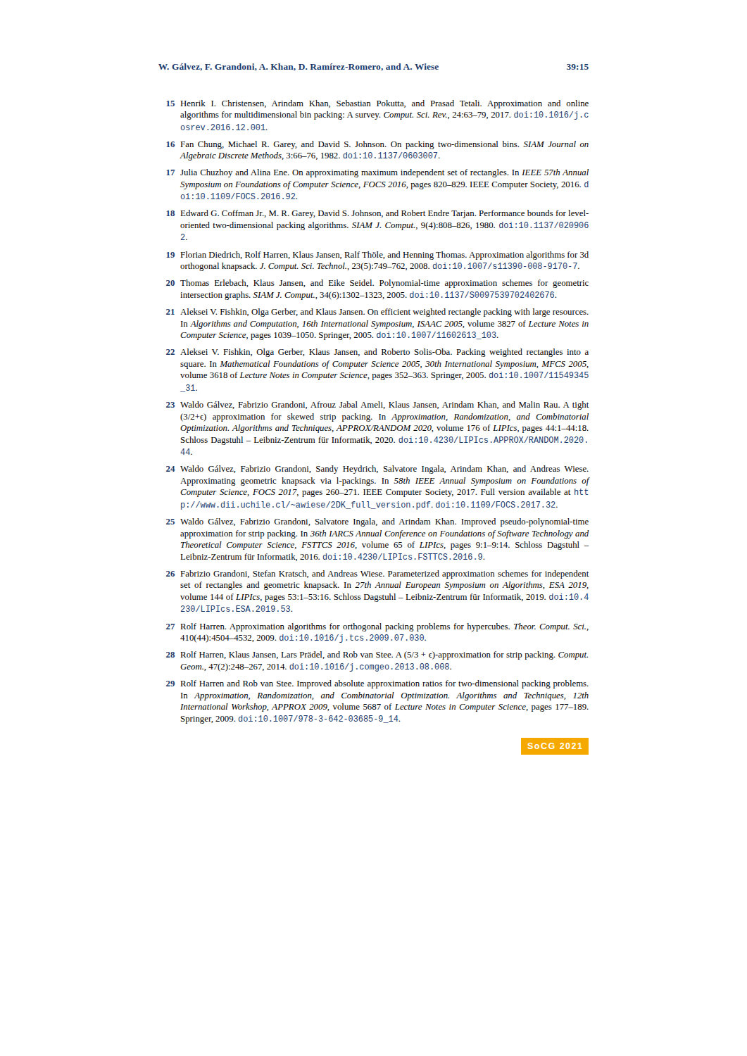W. Gálvez, F. Grandoni, A. Khan, D. Ramírez-Romero, and A. Wiese 39:15
Henrik I. Christensen, Arindam Khan, Sebastian Pokutta, and Prasad Tetali. Approximation and online algorithms for multidimensional bin packing: A survey. Comput. Sci. Rev., 24:63–79, 2017. doi:10.1016/j.cosrev.2016.12.001.
Fan Chung, Michael R. Garey, and David S. Johnson. On packing two-dimensional bins. SIAM Journal on Algebraic Discrete Methods, 3:66–76, 1982. doi:10.1137/0603007.
Julia Chuzhoy and Alina Ene. On approximating maximum independent set of rectangles. In IEEE 57th Annual Symposium on Foundations of Computer Science, FOCS 2016, pages 820–829. IEEE Computer Society, 2016. doi:10.1109/FOCS.2016.92.
Edward G. Coffman Jr., M. R. Garey, David S. Johnson, and Robert Endre Tarjan. Performance bounds for level-oriented two-dimensional packing algorithms. SIAM J. Comput., 9(4):808–826, 1980. doi:10.1137/0209062.
Florian Diedrich, Rolf Harren, Klaus Jansen, Ralf Thöle, and Henning Thomas. Approximation algorithms for 3d orthogonal knapsack. J. Comput. Sci. Technol., 23(5):749–762, 2008. doi:10.1007/s11390-008-9170-7.
Thomas Erlebach, Klaus Jansen, and Eike Seidel. Polynomial-time approximation schemes for geometric intersection graphs. SIAM J. Comput., 34(6):1302–1323, 2005. doi:10.1137/S0097539702402676.
Aleksei V. Fishkin, Olga Gerber, and Klaus Jansen. On efficient weighted rectangle packing with large resources. In Algorithms and Computation, 16th International Symposium, ISAAC 2005, volume 3827 of Lecture Notes in Computer Science, pages 1039–1050. Springer, 2005. doi:10.1007/11602613_103.
Aleksei V. Fishkin, Olga Gerber, Klaus Jansen, and Roberto Solis-Oba. Packing weighted rectangles into a square. In Mathematical Foundations of Computer Science 2005, 30th International Symposium, MFCS 2005, volume 3618 of Lecture Notes in Computer Science, pages 352–363. Springer, 2005. doi:10.1007/11549345_31.
Waldo Gálvez, Fabrizio Grandoni, Afrouz Jabal Ameli, Klaus Jansen, Arindam Khan, and Malin Rau. A tight (3/2+ϵ) approximation for skewed strip packing. In Approximation, Randomization, and Combinatorial Optimization. Algorithms and Techniques, APPROX/RANDOM 2020, volume 176 of LIPIcs, pages 44:1–44:18. Schloss Dagstuhl – Leibniz-Zentrum für Informatik, 2020. doi:10.4230/LIPIcs.APPROX/RANDOM.2020.44.
Waldo Gálvez, Fabrizio Grandoni, Sandy Heydrich, Salvatore Ingala, Arindam Khan, and Andreas Wiese. Approximating geometric knapsack via l-packings. In 58th IEEE Annual Symposium on Foundations of Computer Science, FOCS 2017, pages 260–271. IEEE Computer Society, 2017. Full version available at http://www.dii.uchile.cl/~awiese/2DK_full_version.pdf. doi:10.1109/FOCS.2017.32.
Waldo Gálvez, Fabrizio Grandoni, Salvatore Ingala, and Arindam Khan. Improved pseudo-polynomial-time approximation for strip packing. In 36th IARCS Annual Conference on Foundations of Software Technology and Theoretical Computer Science, FSTTCS 2016, volume 65 of LIPIcs, pages 9:1–9:14. Schloss Dagstuhl – Leibniz-Zentrum für Informatik, 2016. doi:10.4230/LIPIcs.FSTTCS.2016.9.
Fabrizio Grandoni, Stefan Kratsch, and Andreas Wiese. Parameterized approximation schemes for independent set of rectangles and geometric knapsack. In 27th Annual European Symposium on Algorithms, ESA 2019, volume 144 of LIPIcs, pages 53:1–53:16. Schloss Dagstuhl – Leibniz-Zentrum für Informatik, 2019. doi:10.4230/LIPIcs.ESA.2019.53.
Rolf Harren. Approximation algorithms for orthogonal packing problems for hypercubes. Theor. Comput. Sci., 410(44):4504–4532, 2009. doi:10.1016/j.tcs.2009.07.030.
Rolf Harren, Klaus Jansen, Lars Prädel, and Rob van Stee. A (5/3 + ϵ)-approximation for strip packing. Comput. Geom., 47(2):248–267, 2014. doi:10.1016/j.comgeo.2013.08.008.
Rolf Harren and Rob van Stee. Improved absolute approximation ratios for two-dimensional packing problems. In Approximation, Randomization, and Combinatorial Optimization. Algorithms and Techniques, 12th International Workshop, APPROX 2009, volume 5687 of Lecture Notes in Computer Science, pages 177–189. Springer, 2009. doi:10.1007/978-3-642-03685-9_14.
SoCG 2021